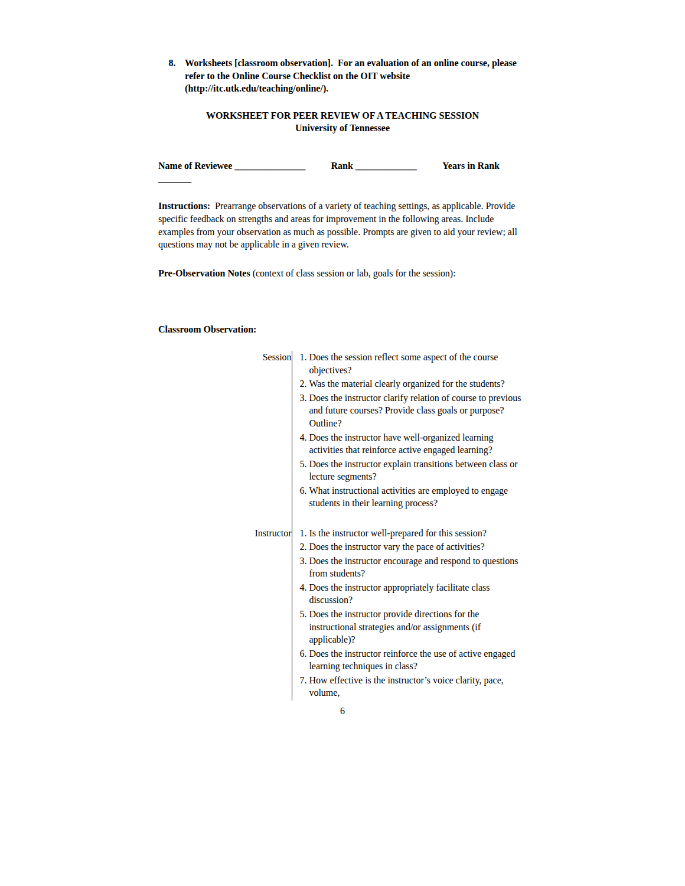Worksheets [classroom observation]. For an evaluation of an online course, please refer to the Online Course Checklist on the OIT website (http://itc.utk.edu/teaching/online/).
WORKSHEET FOR PEER REVIEW OF A TEACHING SESSION
University of Tennessee
Name of Reviewee _______________ Rank _____________ Years in Rank _______
Instructions: Prearrange observations of a variety of teaching settings, as applicable. Provide specific feedback on strengths and areas for improvement in the following areas. Include examples from your observation as much as possible. Prompts are given to aid your review; all questions may not be applicable in a given review.
Pre-Observation Notes (context of class session or lab, goals for the session):
Classroom Observation:
| Session | Does the session reflect some aspect of the course objectives? Was the material clearly organized for the students? Does the instructor clarify relation of course to previous and future courses? Provide class goals or purpose? Outline? Does the instructor have well-organized learning activities that reinforce active engaged learning? Does the instructor explain transitions between class or lecture segments? What instructional activities are employed to engage students in their learning process? |
| Instructor | Is the instructor well-prepared for this session? Does the instructor vary the pace of activities? Does the instructor encourage and respond to questions from students? Does the instructor appropriately facilitate class discussion? Does the instructor provide directions for the instructional strategies and/or assignments (if applicable)? Does the instructor reinforce the use of active engaged learning techniques in class? How effective is the instructor’s voice clarity, pace, volume, |
6